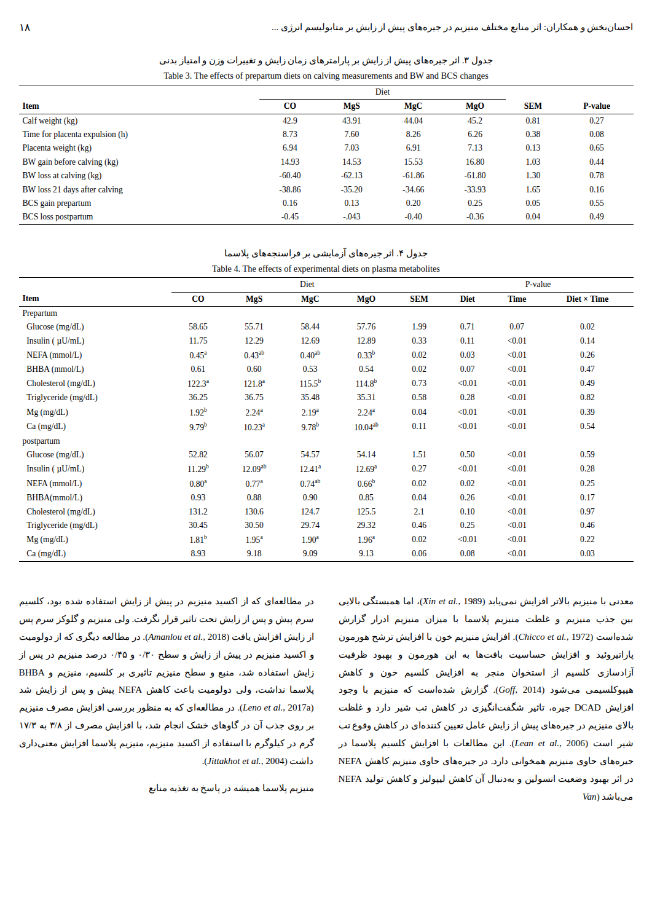احسان‌بخش و همکاران: اثر منابع مختلف منیزیم در جیره‌های پیش از زایش بر متابولیسم انرژی ...
۱۸
جدول ۳. اثر جیره‌های پیش از زایش بر پارامترهای زمان زایش و تغییرات وزن و امتیاز بدنی
Table 3. The effects of prepartum diets on calving measurements and BW and BCS changes
| | Diet | | |
| Item | CO | MgS | MgC | MgO | SEM | P-value |
| Calf weight (kg) | 42.9 | 43.91 | 44.04 | 45.2 | 0.81 | 0.27 |
| Time for placenta expulsion (h) | 8.73 | 7.60 | 8.26 | 6.26 | 0.38 | 0.08 |
| Placenta weight (kg) | 6.94 | 7.03 | 6.91 | 7.13 | 0.13 | 0.65 |
| BW gain before calving (kg) | 14.93 | 14.53 | 15.53 | 16.80 | 1.03 | 0.44 |
| BW loss at calving (kg) | -60.40 | -62.13 | -61.86 | -61.80 | 1.30 | 0.78 |
| BW loss 21 days after calving | -38.86 | -35.20 | -34.66 | -33.93 | 1.65 | 0.16 |
| BCS gain prepartum | 0.16 | 0.13 | 0.20 | 0.25 | 0.05 | 0.55 |
| BCS loss postpartum | -0.45 | -.043 | -0.40 | -0.36 | 0.04 | 0.49 |
جدول ۴. اثر جیره‌های آزمایشی بر فراسنجه‌های پلاسما
Table 4. The effects of experimental diets on plasma metabolites
| | Diet | P-value |
| Item | CO | MgS | MgC | MgO | SEM | Diet | Time | Diet × Time |
| Prepartum | |
| Glucose (mg/dL) | 58.65 | 55.71 | 58.44 | 57.76 | 1.99 | 0.71 | 0.07 | 0.02 |
| Insulin ( µU/mL) | 11.75 | 12.29 | 12.69 | 12.89 | 0.33 | 0.11 | <0.01 | 0.14 |
| NEFA (mmol/L) | 0.45 a | 0.43 ab | 0.40 ab | 0.33 b | 0.02 | 0.03 | <0.01 | 0.26 |
| BHBA (mmol/L) | 0.61 | 0.60 | 0.53 | 0.54 | 0.02 | 0.07 | <0.01 | 0.47 |
| Cholesterol (mg/dL) | 122.3 a | 121.8 a | 115.5 b | 114.8 b | 0.73 | <0.01 | <0.01 | 0.49 |
| Triglyceride (mg/dL) | 36.25 | 36.75 | 35.48 | 35.31 | 0.58 | 0.28 | <0.01 | 0.82 |
| Mg (mg/dL) | 1.92 b | 2.24 a | 2.19 a | 2.24 a | 0.04 | <0.01 | <0.01 | 0.39 |
| Ca (mg/dL) | 9.79 b | 10.23 a | 9.78 b | 10.04 ab | 0.11 | <0.01 | <0.01 | 0.54 |
| postpartum | |
| Glucose (mg/dL) | 52.82 | 56.07 | 54.57 | 54.14 | 1.51 | 0.50 | <0.01 | 0.59 |
| Insulin ( µU/mL) | 11.29 b | 12.09 ab | 12.41 a | 12.69 a | 0.27 | <0.01 | <0.01 | 0.28 |
| NEFA (mmol/L) | 0.80 a | 0.77 a | 0.74 ab | 0.66 b | 0.02 | 0.02 | <0.01 | 0.25 |
| BHBA(mmol/L) | 0.93 | 0.88 | 0.90 | 0.85 | 0.04 | 0.26 | <0.01 | 0.17 |
| Cholesterol (mg/dL) | 131.2 | 130.6 | 124.7 | 125.5 | 2.1 | 0.10 | <0.01 | 0.97 |
| Triglyceride (mg/dL) | 30.45 | 30.50 | 29.74 | 29.32 | 0.46 | 0.25 | <0.01 | 0.46 |
| Mg (mg/dL) | 1.81 b | 1.95 a | 1.90 a | 1.96 a | 0.02 | <0.01 | <0.01 | 0.22 |
| Ca (mg/dL) | 8.93 | 9.18 | 9.09 | 9.13 | 0.06 | 0.08 | <0.01 | 0.03 |
معدنی با منیزیم بالاتر افزایش نمی‌یابد (Xin et al., 1989)، اما همبستگی بالایی بین جذب منیزیم و غلظت منیزیم پلاسما با میزان منیزیم ادرار گزارش شده‌است (Chicco et al., 1972). افزایش منیزیم خون با افزایش ترشح هورمون پاراتیروئید و افزایش حساسیت بافت‌ها به این هورمون و بهبود ظرفیت آزادسازی کلسیم از استخوان منجر به افزایش کلسیم خون و کاهش هیپوکلسیمی می‌شود (Goff, 2014). گزارش شده‌است که منیزیم با وجود افزایش DCAD جیره، تاثیر شگفت‌انگیزی در کاهش تب شیر دارد و غلظت بالای منیزیم در جیره‌های پیش از زایش عامل تعیین کننده‌ای در کاهش وقوع تب شیر است (Lean et al., 2006). این مطالعات با افزایش کلسیم پلاسما در جیره‌های حاوی منیزیم همخوانی دارد. در جیره‌های حاوی منیزیم کاهش NEFA در اثر بهبود وضعیت انسولین و به‌دنبال آن کاهش لیپولیز و کاهش تولید NEFA می‌باشد (Van
در مطالعه‌ای که از اکسید منیزیم در پیش از زایش استفاده شده بود، کلسیم سرم پیش و پس از زایش تحت تاثیر قرار نگرفت. ولی منیزیم و گلوکز سرم پس از زایش افزایش یافت (Amanlou et al., 2018). در مطالعه دیگری که از دولومیت و اکسید منیزیم در پیش از زایش و سطح ۰/۳۰ و ۰/۴۵ درصد منیزیم در پس از زایش استفاده شد، منبع و سطح منیزیم تاثیری بر کلسیم، منیزیم و BHBA پلاسما نداشت، ولی دولومیت باعث کاهش NEFA پیش و پس از زایش شد (Leno et al., 2017a). در مطالعه‌ای که به منظور بررسی افزایش مصرف منیزیم بر روی جذب آن در گاوهای خشک انجام شد، با افزایش مصرف از ۳/۸ به ۱۷/۳ گرم در کیلوگرم با استفاده از اکسید منیزیم، منیزیم پلاسما افزایش معنی‌داری داشت (Jittakhot et al., 2004).
منیزیم پلاسما همیشه در پاسخ به تغذیه منابع